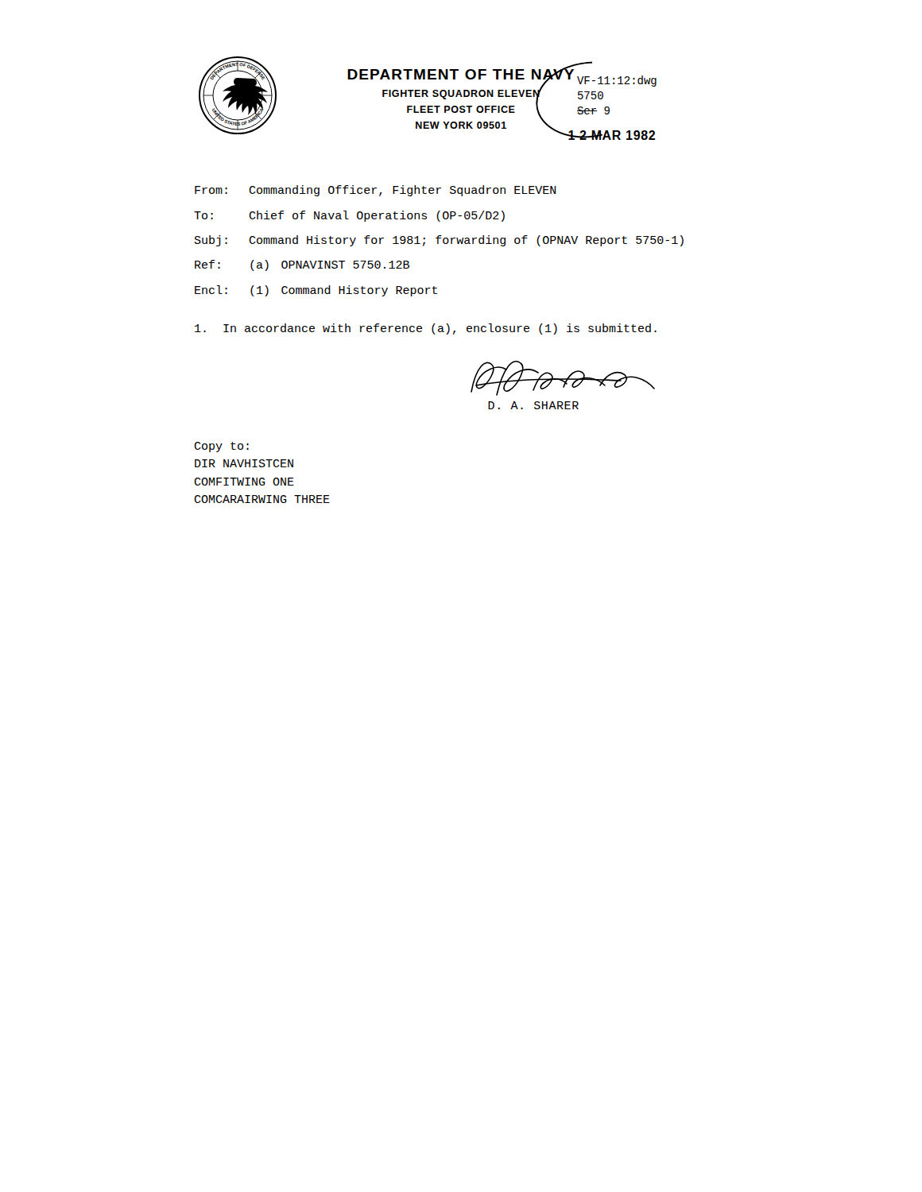DEPARTMENT OF DEFENSE UNITED STATES OF AMERICA
DEPARTMENT OF THE NAVY
FIGHTER SQUADRON ELEVEN
FLEET POST OFFICE
NEW YORK 09501
VF‑11:12:dwg
5750
Ser 9
1 2 MAR 1982
| From: | Commanding Officer, Fighter Squadron ELEVEN |
| To: | Chief of Naval Operations (OP‑05/D2) |
| Subj: | Command History for 1981; forwarding of (OPNAV Report 5750‑1) |
| Ref: | (a) | OPNAVINST 5750.12B |
| Encl: | (1) | Command History Report |
1. In accordance with reference (a), enclosure (1) is submitted.
D. A. SHARER
Copy to:
DIR NAVHISTCEN
COMFITWING ONE
COMCARAIRWING THREE